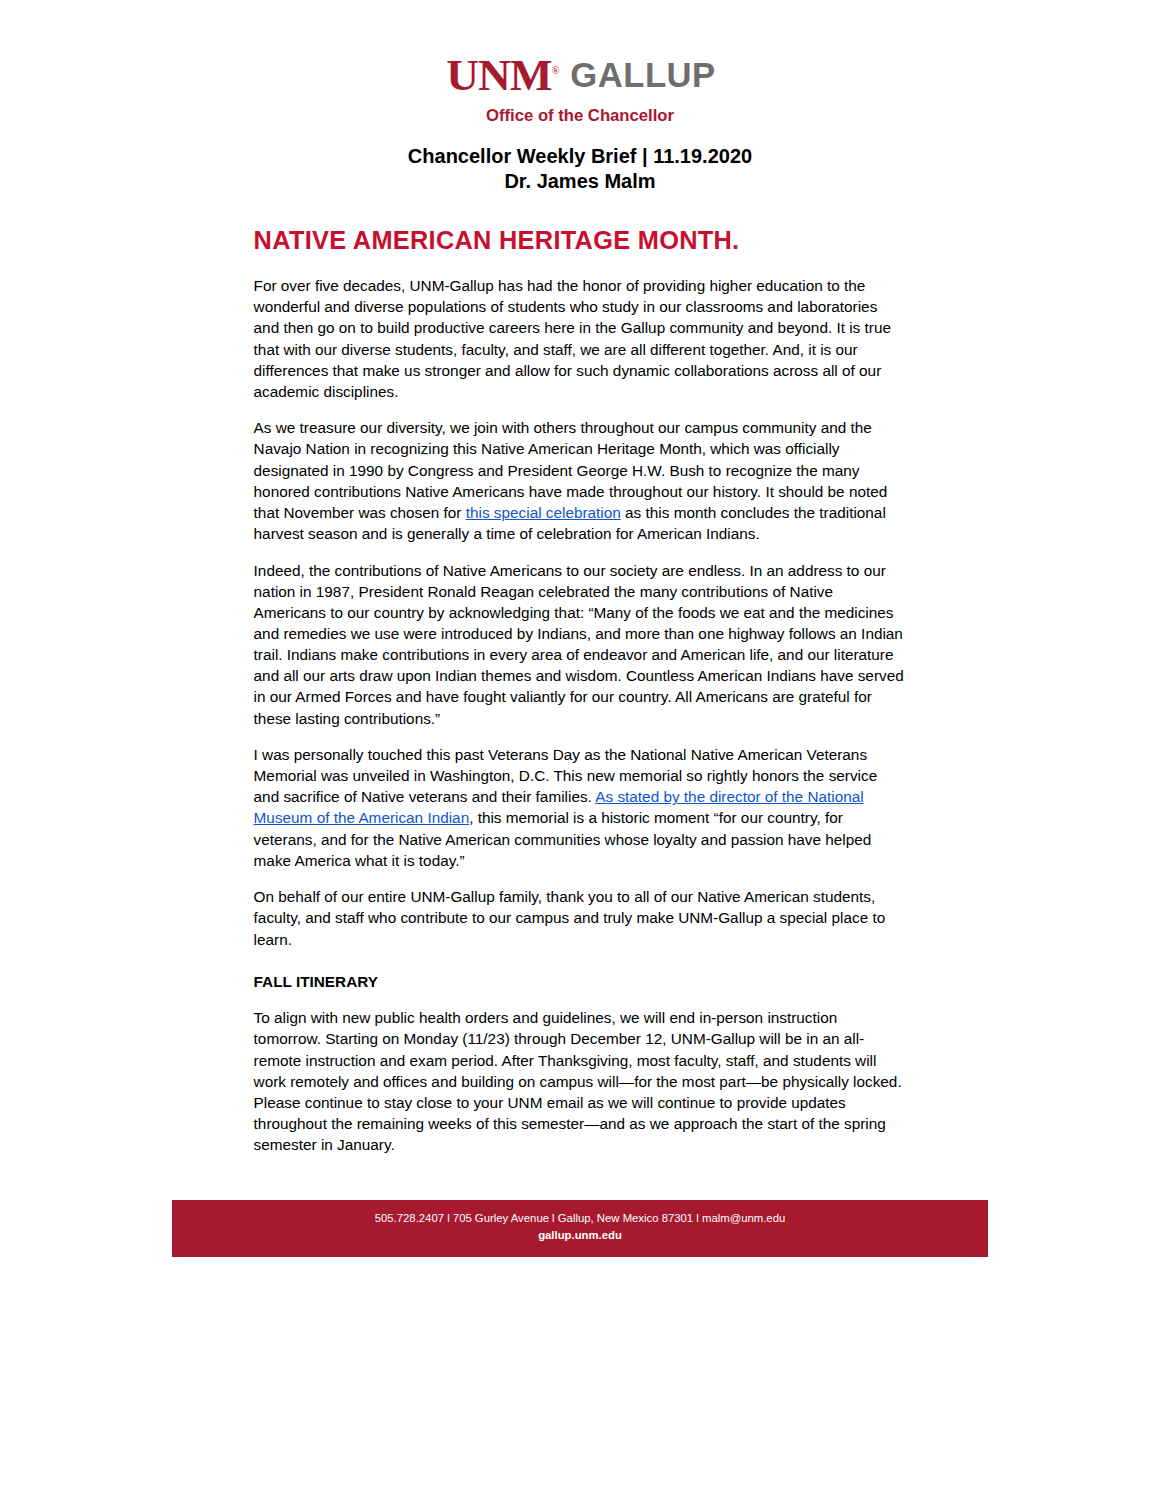UNM® GALLUP
Office of the Chancellor
Chancellor Weekly Brief | 11.19.2020 Dr. James Malm
NATIVE AMERICAN HERITAGE MONTH.
For over five decades, UNM-Gallup has had the honor of providing higher education to the wonderful and diverse populations of students who study in our classrooms and laboratories and then go on to build productive careers here in the Gallup community and beyond. It is true that with our diverse students, faculty, and staff, we are all different together. And, it is our differences that make us stronger and allow for such dynamic collaborations across all of our academic disciplines.
As we treasure our diversity, we join with others throughout our campus community and the Navajo Nation in recognizing this Native American Heritage Month, which was officially designated in 1990 by Congress and President George H.W. Bush to recognize the many honored contributions Native Americans have made throughout our history. It should be noted that November was chosen for this special celebration as this month concludes the traditional harvest season and is generally a time of celebration for American Indians.
Indeed, the contributions of Native Americans to our society are endless. In an address to our nation in 1987, President Ronald Reagan celebrated the many contributions of Native Americans to our country by acknowledging that: “Many of the foods we eat and the medicines and remedies we use were introduced by Indians, and more than one highway follows an Indian trail. Indians make contributions in every area of endeavor and American life, and our literature and all our arts draw upon Indian themes and wisdom. Countless American Indians have served in our Armed Forces and have fought valiantly for our country. All Americans are grateful for these lasting contributions.”
I was personally touched this past Veterans Day as the National Native American Veterans Memorial was unveiled in Washington, D.C. This new memorial so rightly honors the service and sacrifice of Native veterans and their families. As stated by the director of the National Museum of the American Indian, this memorial is a historic moment “for our country, for veterans, and for the Native American communities whose loyalty and passion have helped make America what it is today.”
On behalf of our entire UNM-Gallup family, thank you to all of our Native American students, faculty, and staff who contribute to our campus and truly make UNM-Gallup a special place to learn.
FALL ITINERARY
To align with new public health orders and guidelines, we will end in-person instruction tomorrow. Starting on Monday (11/23) through December 12, UNM-Gallup will be in an all-remote instruction and exam period. After Thanksgiving, most faculty, staff, and students will work remotely and offices and building on campus will—for the most part—be physically locked. Please continue to stay close to your UNM email as we will continue to provide updates throughout the remaining weeks of this semester—and as we approach the start of the spring semester in January.
505.728.2407 l 705 Gurley Avenue l Gallup, New Mexico 87301 l malm@unm.edu
gallup.unm.edu